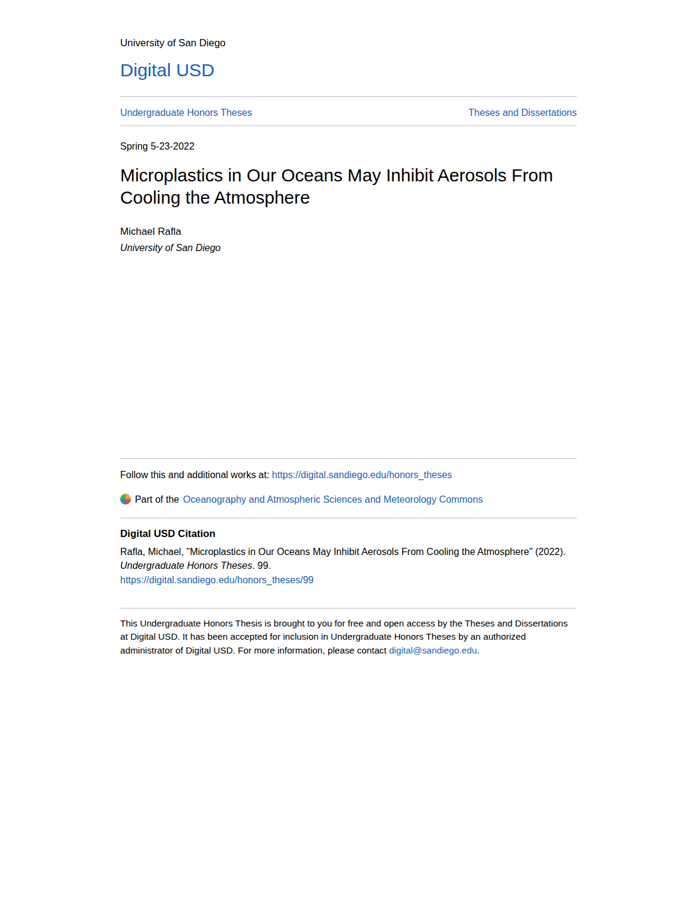University of San Diego
Digital USD
Undergraduate Honors Theses Theses and Dissertations
Spring 5-23-2022
Microplastics in Our Oceans May Inhibit Aerosols From Cooling the Atmosphere
Michael Rafla
University of San Diego
Follow this and additional works at: https://digital.sandiego.edu/honors_theses
Part of the Oceanography and Atmospheric Sciences and Meteorology Commons
Digital USD Citation
Rafla, Michael, "Microplastics in Our Oceans May Inhibit Aerosols From Cooling the Atmosphere" (2022). Undergraduate Honors Theses. 99.
https://digital.sandiego.edu/honors_theses/99
This Undergraduate Honors Thesis is brought to you for free and open access by the Theses and Dissertations at Digital USD. It has been accepted for inclusion in Undergraduate Honors Theses by an authorized administrator of Digital USD. For more information, please contact digital@sandiego.edu.